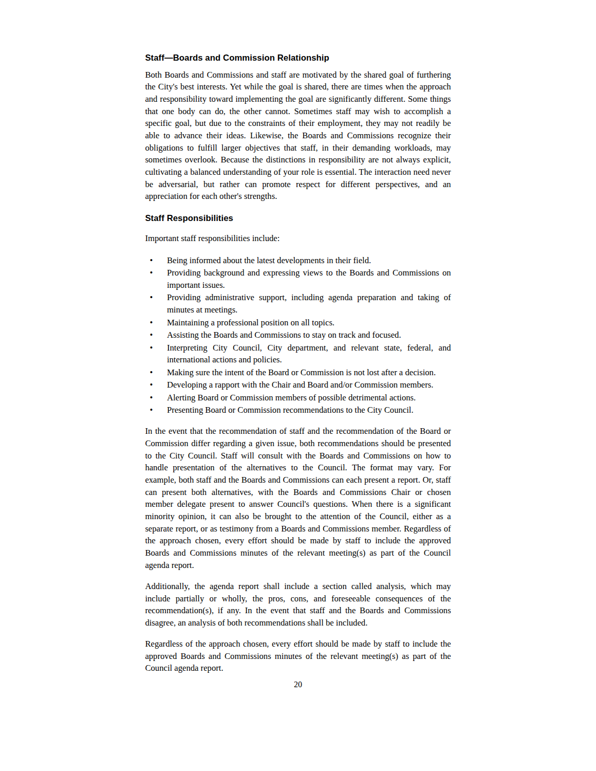Staff—Boards and Commission Relationship
Both Boards and Commissions and staff are motivated by the shared goal of furthering the City's best interests. Yet while the goal is shared, there are times when the approach and responsibility toward implementing the goal are significantly different. Some things that one body can do, the other cannot. Sometimes staff may wish to accomplish a specific goal, but due to the constraints of their employment, they may not readily be able to advance their ideas. Likewise, the Boards and Commissions recognize their obligations to fulfill larger objectives that staff, in their demanding workloads, may sometimes overlook. Because the distinctions in responsibility are not always explicit, cultivating a balanced understanding of your role is essential. The interaction need never be adversarial, but rather can promote respect for different perspectives, and an appreciation for each other's strengths.
Staff Responsibilities
Important staff responsibilities include:
Being informed about the latest developments in their field.
Providing background and expressing views to the Boards and Commissions on important issues.
Providing administrative support, including agenda preparation and taking of minutes at meetings.
Maintaining a professional position on all topics.
Assisting the Boards and Commissions to stay on track and focused.
Interpreting City Council, City department, and relevant state, federal, and international actions and policies.
Making sure the intent of the Board or Commission is not lost after a decision.
Developing a rapport with the Chair and Board and/or Commission members.
Alerting Board or Commission members of possible detrimental actions.
Presenting Board or Commission recommendations to the City Council.
In the event that the recommendation of staff and the recommendation of the Board or Commission differ regarding a given issue, both recommendations should be presented to the City Council. Staff will consult with the Boards and Commissions on how to handle presentation of the alternatives to the Council. The format may vary. For example, both staff and the Boards and Commissions can each present a report. Or, staff can present both alternatives, with the Boards and Commissions Chair or chosen member delegate present to answer Council's questions. When there is a significant minority opinion, it can also be brought to the attention of the Council, either as a separate report, or as testimony from a Boards and Commissions member. Regardless of the approach chosen, every effort should be made by staff to include the approved Boards and Commissions minutes of the relevant meeting(s) as part of the Council agenda report.
Additionally, the agenda report shall include a section called analysis, which may include partially or wholly, the pros, cons, and foreseeable consequences of the recommendation(s), if any. In the event that staff and the Boards and Commissions disagree, an analysis of both recommendations shall be included.
Regardless of the approach chosen, every effort should be made by staff to include the approved Boards and Commissions minutes of the relevant meeting(s) as part of the Council agenda report.
20